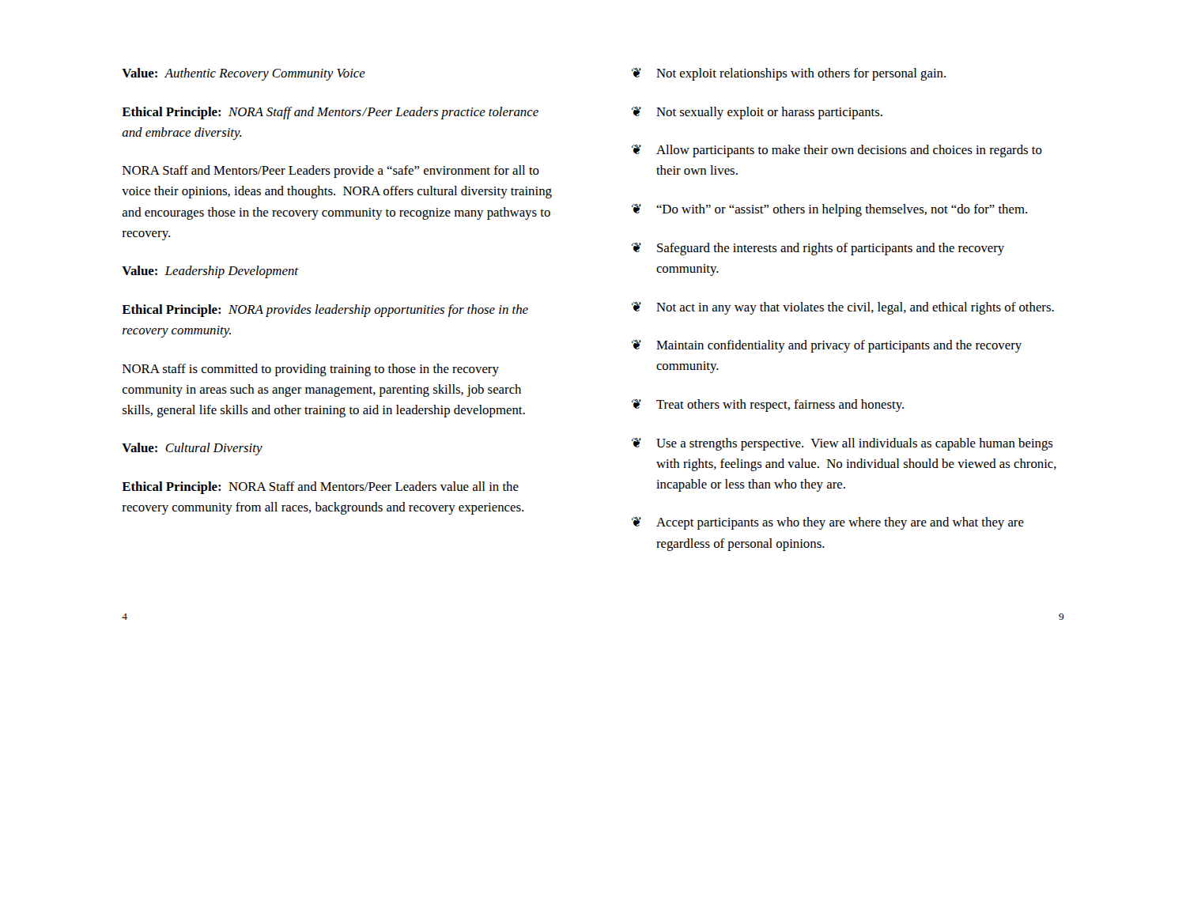Value: Authentic Recovery Community Voice
Ethical Principle: NORA Staff and Mentors / Peer Leaders practice tolerance and embrace diversity.
NORA Staff and Mentors/Peer Leaders provide a “safe” environment for all to voice their opinions, ideas and thoughts. NORA offers cultural diversity training and encourages those in the recovery community to recognize many pathways to recovery.
Value: Leadership Development
Ethical Principle: NORA provides leadership opportunities for those in the recovery community.
NORA staff is committed to providing training to those in the recovery community in areas such as anger management, parenting skills, job search skills, general life skills and other training to aid in leadership development.
Value: Cultural Diversity
Ethical Principle: NORA Staff and Mentors/Peer Leaders value all in the recovery community from all races, backgrounds and recovery experiences.
4
Not exploit relationships with others for personal gain.
Not sexually exploit or harass participants.
Allow participants to make their own decisions and choices in regards to their own lives.
“Do with” or “assist” others in helping themselves, not “do for” them.
Safeguard the interests and rights of participants and the recovery community.
Not act in any way that violates the civil, legal, and ethical rights of others.
Maintain confidentiality and privacy of participants and the recovery community.
Treat others with respect, fairness and honesty.
Use a strengths perspective. View all individuals as capable human beings with rights, feelings and value. No individual should be viewed as chronic, incapable or less than who they are.
Accept participants as who they are where they are and what they are regardless of personal opinions.
9